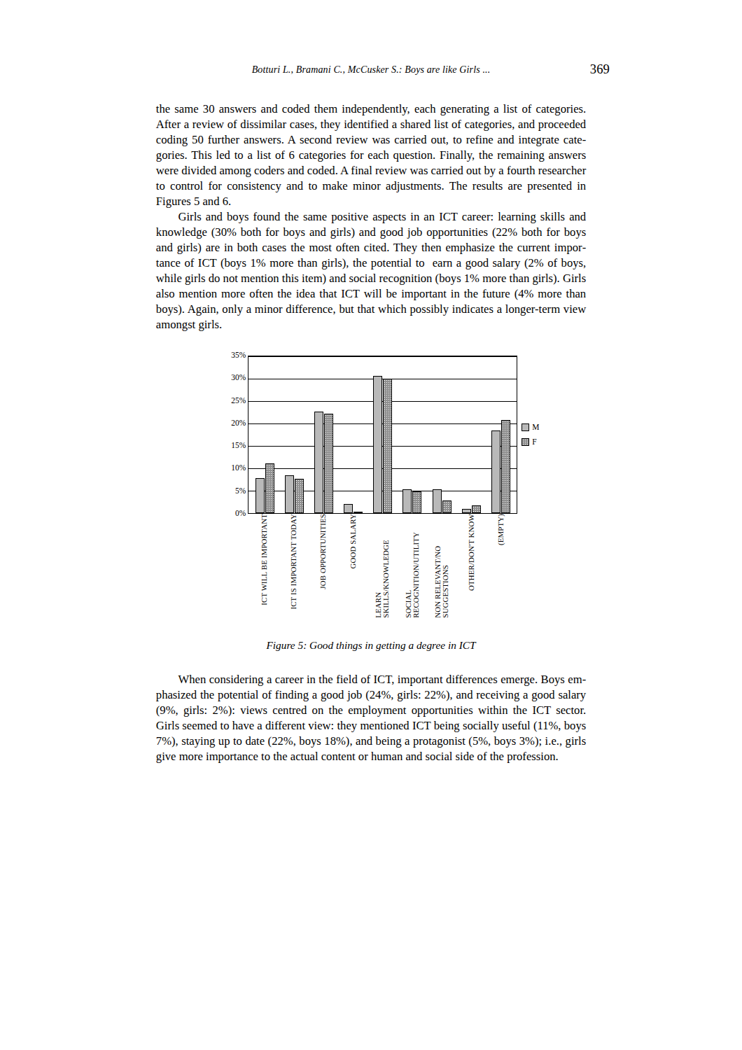Botturi L., Bramani C., McCusker S.: Boys are like Girls ... 369
the same 30 answers and coded them independently, each generating a list of categories. After a review of dissimilar cases, they identified a shared list of categories, and proceeded coding 50 further answers. A second review was carried out, to refine and integrate categories. This led to a list of 6 categories for each question. Finally, the remaining answers were divided among coders and coded. A final review was carried out by a fourth researcher to control for consistency and to make minor adjustments. The results are presented in Figures 5 and 6.
Girls and boys found the same positive aspects in an ICT career: learning skills and knowledge (30% both for boys and girls) and good job opportunities (22% both for boys and girls) are in both cases the most often cited. They then emphasize the current importance of ICT (boys 1% more than girls), the potential to earn a good salary (2% of boys, while girls do not mention this item) and social recognition (boys 1% more than girls). Girls also mention more often the idea that ICT will be important in the future (4% more than boys). Again, only a minor difference, but that which possibly indicates a longer-term view amongst girls.
35% 30% 25% 20% 15% 10% 5% 0%
M
F
ICT WILL BE IMPORTANT
ICT IS IMPORTANT TODAY
JOB OPPORTUNITIES
GOOD SALARY
LEARN SKILLS/KNOWLEDGE
SOCIAL RECOGNITION/UTILITY
NON RELEVANT/NO SUGGESTIONS
OTHER/DON'T KNOW
(EMPTY)
Figure 5: Good things in getting a degree in ICT
When considering a career in the field of ICT, important differences emerge. Boys emphasized the potential of finding a good job (24%, girls: 22%), and receiving a good salary (9%, girls: 2%): views centred on the employment opportunities within the ICT sector. Girls seemed to have a different view: they mentioned ICT being socially useful (11%, boys 7%), staying up to date (22%, boys 18%), and being a protagonist (5%, boys 3%); i.e., girls give more importance to the actual content or human and social side of the profession.